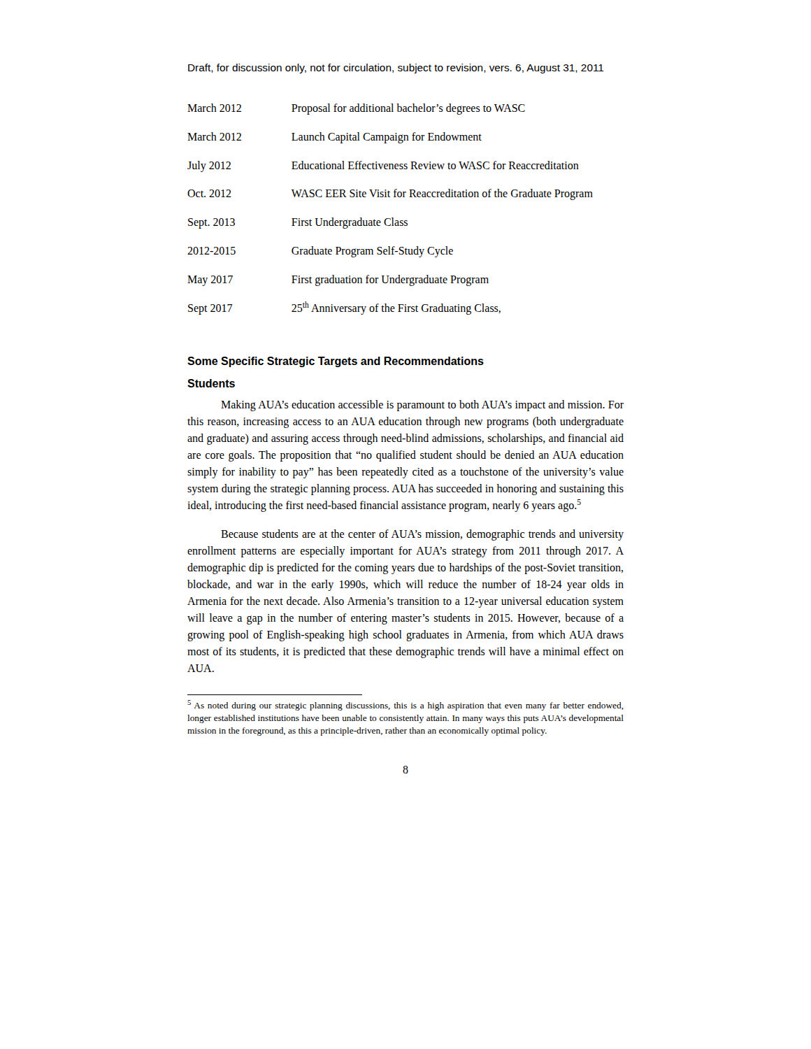Draft, for discussion only, not for circulation, subject to revision, vers. 6, August 31, 2011
| March 2012 | Proposal for additional bachelor’s degrees to WASC |
| March 2012 | Launch Capital Campaign for Endowment |
| July 2012 | Educational Effectiveness Review to WASC for Reaccreditation |
| Oct. 2012 | WASC EER Site Visit for Reaccreditation of the Graduate Program |
| Sept. 2013 | First Undergraduate Class |
| 2012-2015 | Graduate Program Self-Study Cycle |
| May 2017 | First graduation for Undergraduate Program |
| Sept 2017 | 25 th Anniversary of the First Graduating Class, |
Some Specific Strategic Targets and Recommendations
Students
Making AUA’s education accessible is paramount to both AUA’s impact and mission. For this reason, increasing access to an AUA education through new programs (both undergraduate and graduate) and assuring access through need-blind admissions, scholarships, and financial aid are core goals. The proposition that “no qualified student should be denied an AUA education simply for inability to pay” has been repeatedly cited as a touchstone of the university’s value system during the strategic planning process. AUA has succeeded in honoring and sustaining this ideal, introducing the first need-based financial assistance program, nearly 6 years ago.5
Because students are at the center of AUA’s mission, demographic trends and university enrollment patterns are especially important for AUA’s strategy from 2011 through 2017. A demographic dip is predicted for the coming years due to hardships of the post-Soviet transition, blockade, and war in the early 1990s, which will reduce the number of 18-24 year olds in Armenia for the next decade. Also Armenia’s transition to a 12-year universal education system will leave a gap in the number of entering master’s students in 2015. However, because of a growing pool of English-speaking high school graduates in Armenia, from which AUA draws most of its students, it is predicted that these demographic trends will have a minimal effect on AUA.
5 As noted during our strategic planning discussions, this is a high aspiration that even many far better endowed, longer established institutions have been unable to consistently attain. In many ways this puts AUA’s developmental mission in the foreground, as this a principle-driven, rather than an economically optimal policy.
8